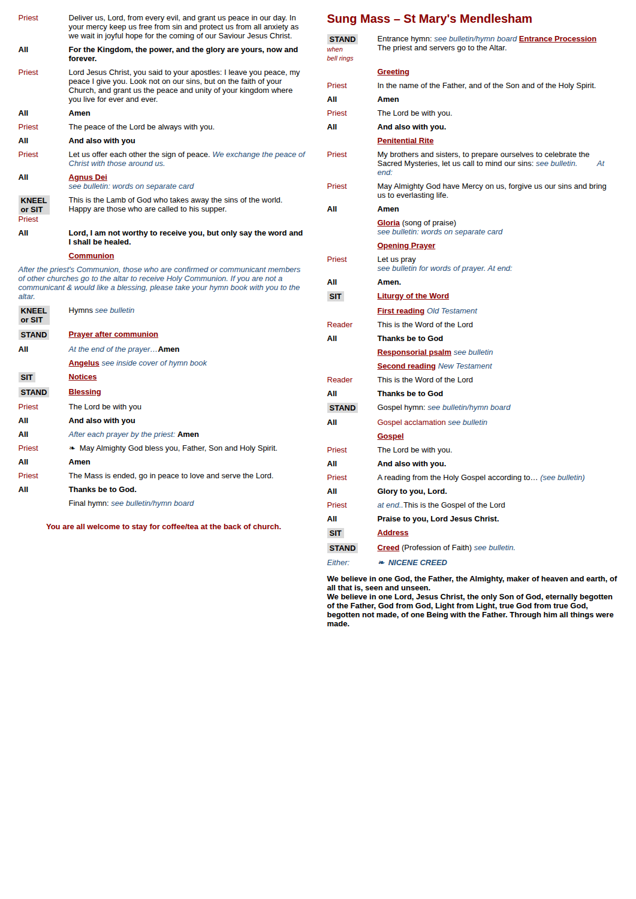| Priest | Deliver us, Lord, from every evil, and grant us peace in our day. In your mercy keep us free from sin and protect us from all anxiety as we wait in joyful hope for the coming of our Saviour Jesus Christ. |
| All | For the Kingdom, the power, and the glory are yours, now and forever. |
| Priest | Lord Jesus Christ, you said to your apostles: I leave you peace, my peace I give you. Look not on our sins, but on the faith of your Church, and grant us the peace and unity of your kingdom where you live for ever and ever. |
| All | Amen |
| Priest | The peace of the Lord be always with you. |
| All | And also with you |
| Priest | Let us offer each other the sign of peace. We exchange the peace of Christ with those around us. |
| All | Agnus Dei see bulletin: words on separate card |
| KNEEL or SIT Priest | This is the Lamb of God who takes away the sins of the world. Happy are those who are called to his supper. |
| All | Lord, I am not worthy to receive you, but only say the word and I shall be healed. |
| | Communion |
| After the priest's Communion, those who are confirmed or communicant members of other churches go to the altar to receive Holy Communion. If you are not a communicant & would like a blessing, please take your hymn book with you to the altar. |
| KNEEL or SIT | Hymns see bulletin |
| STAND | Prayer after communion |
| All | At the end of the prayer… Amen |
| | Angelus see inside cover of hymn book |
| SIT | Notices |
| STAND | Blessing |
| Priest | The Lord be with you |
| All | And also with you |
| All | After each prayer by the priest: Amen |
| Priest | ❧ May Almighty God bless you, Father, Son and Holy Spirit. |
| All | Amen |
| Priest | The Mass is ended, go in peace to love and serve the Lord. |
| All | Thanks be to God. |
| | Final hymn: see bulletin/hymn board |
You are all welcome to stay for coffee/tea at the back of church.
Sung Mass – St Mary's Mendlesham
| STAND when bell rings | Entrance hymn: see bulletin/hymn board Entrance Procession The priest and servers go to the Altar. |
| | Greeting |
| Priest | In the name of the Father, and of the Son and of the Holy Spirit. |
| All | Amen |
| Priest | The Lord be with you. |
| All | And also with you. |
| | Penitential Rite |
| Priest | My brothers and sisters, to prepare ourselves to celebrate the Sacred Mysteries, let us call to mind our sins: see bulletin. At end: |
| Priest | May Almighty God have Mercy on us, forgive us our sins and bring us to everlasting life. |
| All | Amen |
| | Gloria (song of praise) see bulletin: words on separate card |
| | Opening Prayer |
| Priest | Let us pray see bulletin for words of prayer. At end: |
| All | Amen. |
| SIT | Liturgy of the Word |
| | First reading Old Testament |
| Reader | This is the Word of the Lord |
| All | Thanks be to God |
| | Responsorial psalm see bulletin |
| | Second reading New Testament |
| Reader | This is the Word of the Lord |
| All | Thanks be to God |
| STAND | Gospel hymn: see bulletin/hymn board |
| All | Gospel acclamation see bulletin |
| | Gospel |
| Priest | The Lord be with you. |
| All | And also with you. |
| Priest | A reading from the Holy Gospel according to… (see bulletin) |
| All | Glory to you, Lord. |
| Priest | at end.. This is the Gospel of the Lord |
| All | Praise to you, Lord Jesus Christ. |
| SIT | Address |
| STAND | Creed (Profession of Faith) see bulletin. |
| Either: | ❧ NICENE CREED |
We believe in one God, the Father, the Almighty, maker of heaven and earth, of all that is, seen and unseen.
We believe in one Lord, Jesus Christ, the only Son of God, eternally begotten of the Father, God from God, Light from Light, true God from true God, begotten not made, of one Being with the Father. Through him all things were made.